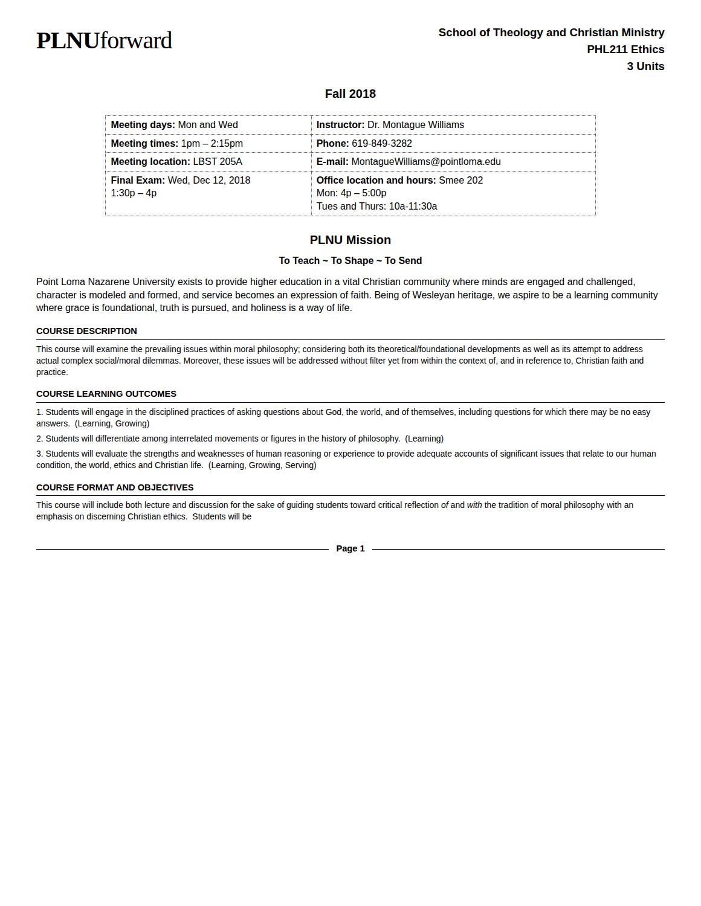PLNUforward
School of Theology and Christian Ministry
PHL211 Ethics
3 Units
Fall 2018
| Meeting days: Mon and Wed | Instructor: Dr. Montague Williams |
| Meeting times: 1pm – 2:15pm | Phone: 619-849-3282 |
| Meeting location: LBST 205A | E-mail: MontagueWilliams@pointloma.edu |
| Final Exam: Wed, Dec 12, 2018 1:30p – 4p | Office location and hours: Smee 202 Mon: 4p – 5:00p Tues and Thurs: 10a-11:30a |
PLNU Mission
To Teach ~ To Shape ~ To Send
Point Loma Nazarene University exists to provide higher education in a vital Christian community where minds are engaged and challenged, character is modeled and formed, and service becomes an expression of faith. Being of Wesleyan heritage, we aspire to be a learning community where grace is foundational, truth is pursued, and holiness is a way of life.
Course Description
This course will examine the prevailing issues within moral philosophy; considering both its theoretical/foundational developments as well as its attempt to address actual complex social/moral dilemmas. Moreover, these issues will be addressed without filter yet from within the context of, and in reference to, Christian faith and practice.
Course Learning Outcomes
1. Students will engage in the disciplined practices of asking questions about God, the world, and of themselves, including questions for which there may be no easy answers. (Learning, Growing)
2. Students will differentiate among interrelated movements or figures in the history of philosophy. (Learning)
3. Students will evaluate the strengths and weaknesses of human reasoning or experience to provide adequate accounts of significant issues that relate to our human condition, the world, ethics and Christian life. (Learning, Growing, Serving)
Course Format and Objectives
This course will include both lecture and discussion for the sake of guiding students toward critical reflection of and with the tradition of moral philosophy with an emphasis on discerning Christian ethics. Students will be
Page 1